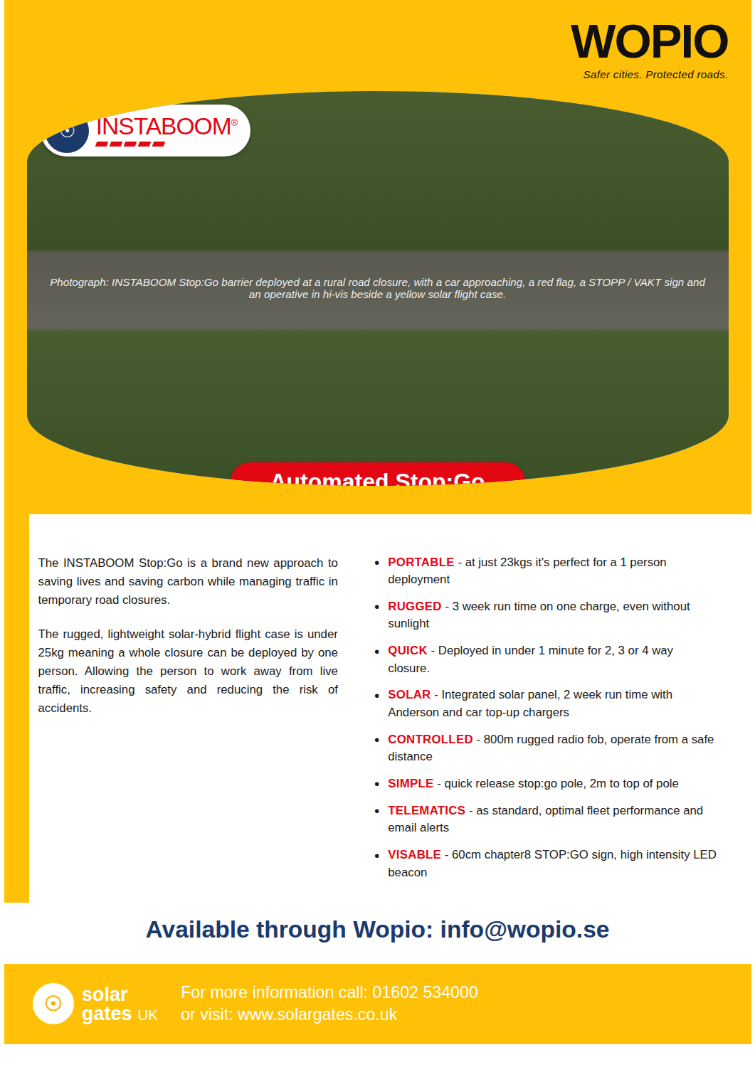WOPIO
Safer cities. Protected roads.
☉
INSTABOOM®
Automated Stop:Go
The INSTABOOM Stop:Go is a brand new approach to saving lives and saving carbon while managing traffic in temporary road closures.
The rugged, lightweight solar-hybrid flight case is under 25kg meaning a whole closure can be deployed by one person. Allowing the person to work away from live traffic, increasing safety and reducing the risk of accidents.
PORTABLE - at just 23kgs it's perfect for a 1 person deployment
RUGGED - 3 week run time on one charge, even without sunlight
QUICK - Deployed in under 1 minute for 2, 3 or 4 way closure.
SOLAR - Integrated solar panel, 2 week run time with Anderson and car top-up chargers
CONTROLLED - 800m rugged radio fob, operate from a safe distance
SIMPLE - quick release stop:go pole, 2m to top of pole
TELEMATICS - as standard, optimal fleet performance and email alerts
VISABLE - 60cm chapter8 STOP:GO sign, high intensity LED beacon
Available through Wopio: info@wopio.se
☉
solar gates UK
For more information call: 01602 534000
or visit: www.solargates.co.uk